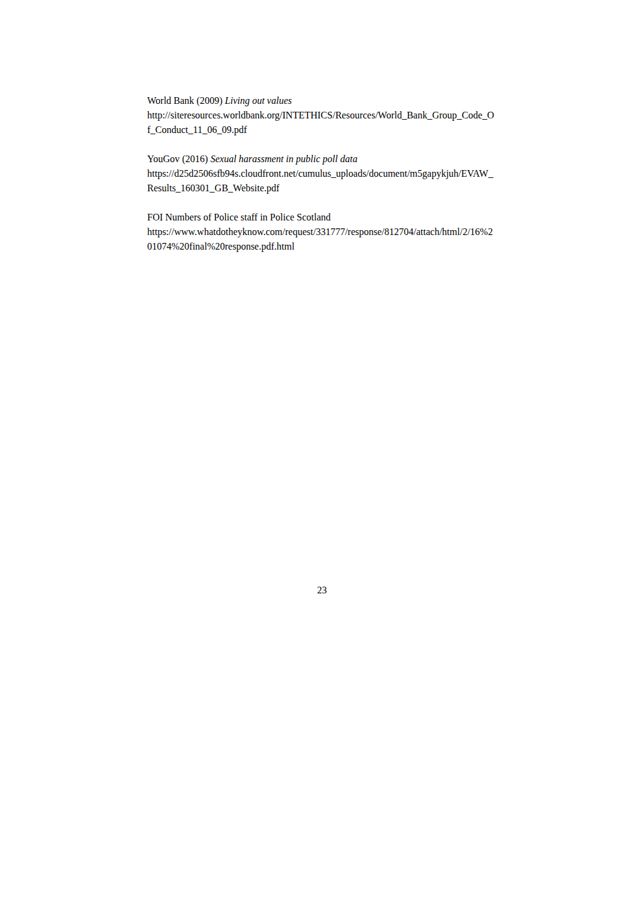World Bank (2009) Living out values
http://siteresources.worldbank.org/INTETHICS/Resources/World_Bank_Group_Code_Of_Conduct_11_06_09.pdf
YouGov (2016) Sexual harassment in public poll data
https://d25d2506sfb94s.cloudfront.net/cumulus_uploads/document/m5gapykjuh/EVAW_Results_160301_GB_Website.pdf
FOI Numbers of Police staff in Police Scotland
https://www.whatdotheyknow.com/request/331777/response/812704/attach/html/2/16%201074%20final%20response.pdf.html
23